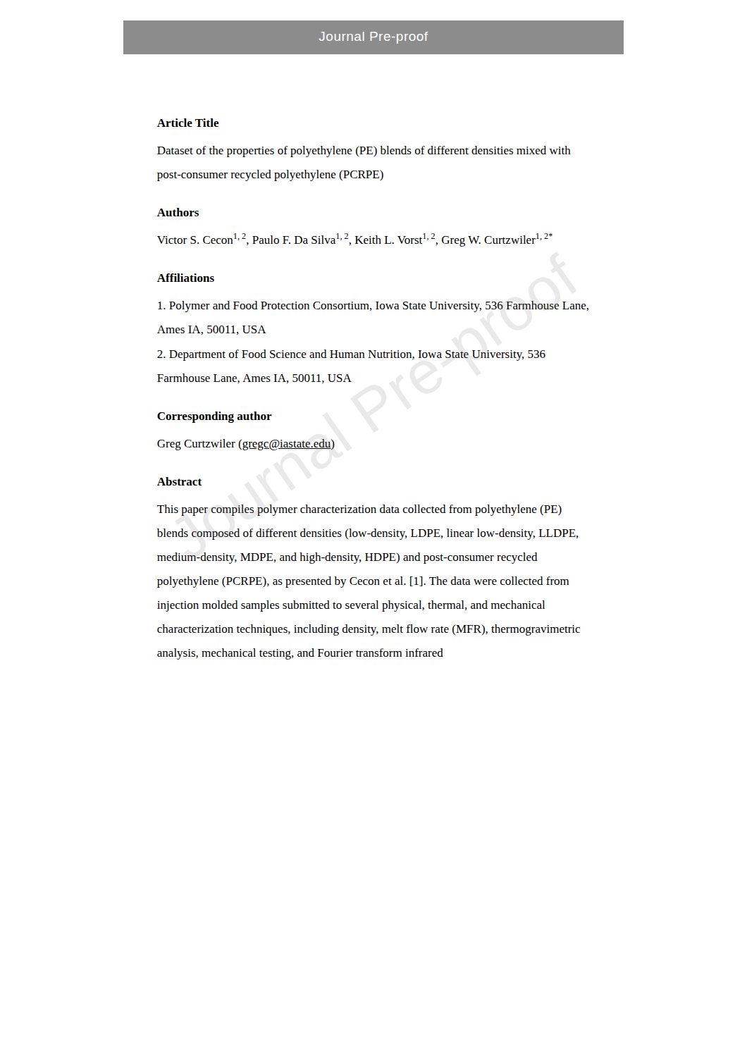Journal Pre-proof
Journal Pre-proof
Article Title
Dataset of the properties of polyethylene (PE) blends of different densities mixed with post-consumer recycled polyethylene (PCRPE)
Authors
Victor S. Cecon1, 2, Paulo F. Da Silva1, 2, Keith L. Vorst1, 2, Greg W. Curtzwiler1, 2*
Affiliations
1. Polymer and Food Protection Consortium, Iowa State University, 536 Farmhouse Lane, Ames IA, 50011, USA
2. Department of Food Science and Human Nutrition, Iowa State University, 536 Farmhouse Lane, Ames IA, 50011, USA
Corresponding author
Greg Curtzwiler (gregc@iastate.edu)
Abstract
This paper compiles polymer characterization data collected from polyethylene (PE) blends composed of different densities (low-density, LDPE, linear low-density, LLDPE, medium-density, MDPE, and high-density, HDPE) and post-consumer recycled polyethylene (PCRPE), as presented by Cecon et al. [1]. The data were collected from injection molded samples submitted to several physical, thermal, and mechanical characterization techniques, including density, melt flow rate (MFR), thermogravimetric analysis, mechanical testing, and Fourier transform infrared